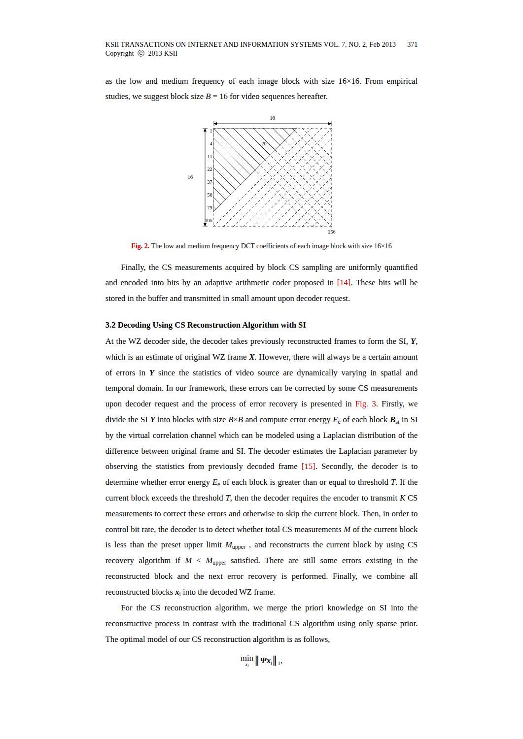KSII TRANSACTIONS ON INTERNET AND INFORMATION SYSTEMS VOL. 7, NO. 2, Feb 2013 371
Copyright ⓒ 2013 KSII
as the low and medium frequency of each image block with size 16×16. From empirical studies, we suggest block size B = 16 for video sequences hereafter.
16
16
1 4 11 22 37 56 79 106
20
256
Fig. 2. The low and medium frequency DCT coefficients of each image block with size 16×16
Finally, the CS measurements acquired by block CS sampling are uniformly quantified and encoded into bits by an adaptive arithmetic coder proposed in [14]. These bits will be stored in the buffer and transmitted in small amount upon decoder request.
3.2 Decoding Using CS Reconstruction Algorithm with SI
At the WZ decoder side, the decoder takes previously reconstructed frames to form the SI, Y, which is an estimate of original WZ frame X. However, there will always be a certain amount of errors in Y since the statistics of video source are dynamically varying in spatial and temporal domain. In our framework, these errors can be corrected by some CS measurements upon decoder request and the process of error recovery is presented in Fig. 3. Firstly, we divide the SI Y into blocks with size B×B and compute error energy Ee of each block Bsi in SI by the virtual correlation channel which can be modeled using a Laplacian distribution of the difference between original frame and SI. The decoder estimates the Laplacian parameter by observing the statistics from previously decoded frame [15]. Secondly, the decoder is to determine whether error energy Ee of each block is greater than or equal to threshold T. If the current block exceeds the threshold T, then the decoder requires the encoder to transmit K CS measurements to correct these errors and otherwise to skip the current block. Then, in order to control bit rate, the decoder is to detect whether total CS measurements M of the current block is less than the preset upper limit Mupper , and reconstructs the current block by using CS recovery algorithm if M < Mupper satisfied. There are still some errors existing in the reconstructed block and the next error recovery is performed. Finally, we combine all reconstructed blocks xi into the decoded WZ frame.
For the CS reconstruction algorithm, we merge the priori knowledge on SI into the reconstructive process in contrast with the traditional CS algorithm using only sparse prior. The optimal model of our CS reconstruction algorithm is as follows,
min xi∥Ψxi∥1,